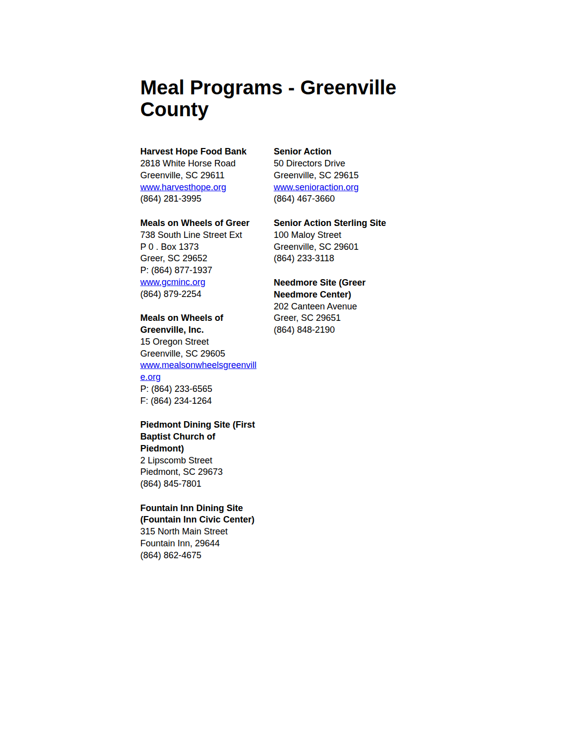Meal Programs - Greenville County
Harvest Hope Food Bank
2818 White Horse Road
Greenville, SC 29611
www.harvesthope.org
(864) 281-3995
Meals on Wheels of Greer
738 South Line Street Ext
P 0 . Box 1373
Greer, SC 29652
P: (864) 877-1937
www.gcminc.org
(864) 879-2254
Meals on Wheels of Greenville, Inc.
15 Oregon Street
Greenville, SC 29605
www.mealsonwheelsgreenville.org
P: (864) 233-6565
F: (864) 234-1264
Piedmont Dining Site (First Baptist Church of Piedmont)
2 Lipscomb Street
Piedmont, SC 29673
(864) 845-7801
Fountain Inn Dining Site (Fountain Inn Civic Center)
315 North Main Street
Fountain Inn, 29644
(864) 862-4675
Senior Action
50 Directors Drive
Greenville, SC 29615
www.senioraction.org
(864) 467-3660
Senior Action Sterling Site
100 Maloy Street
Greenville, SC 29601
(864) 233-3118
Needmore Site (Greer Needmore Center)
202 Canteen Avenue
Greer, SC 29651
(864) 848-2190